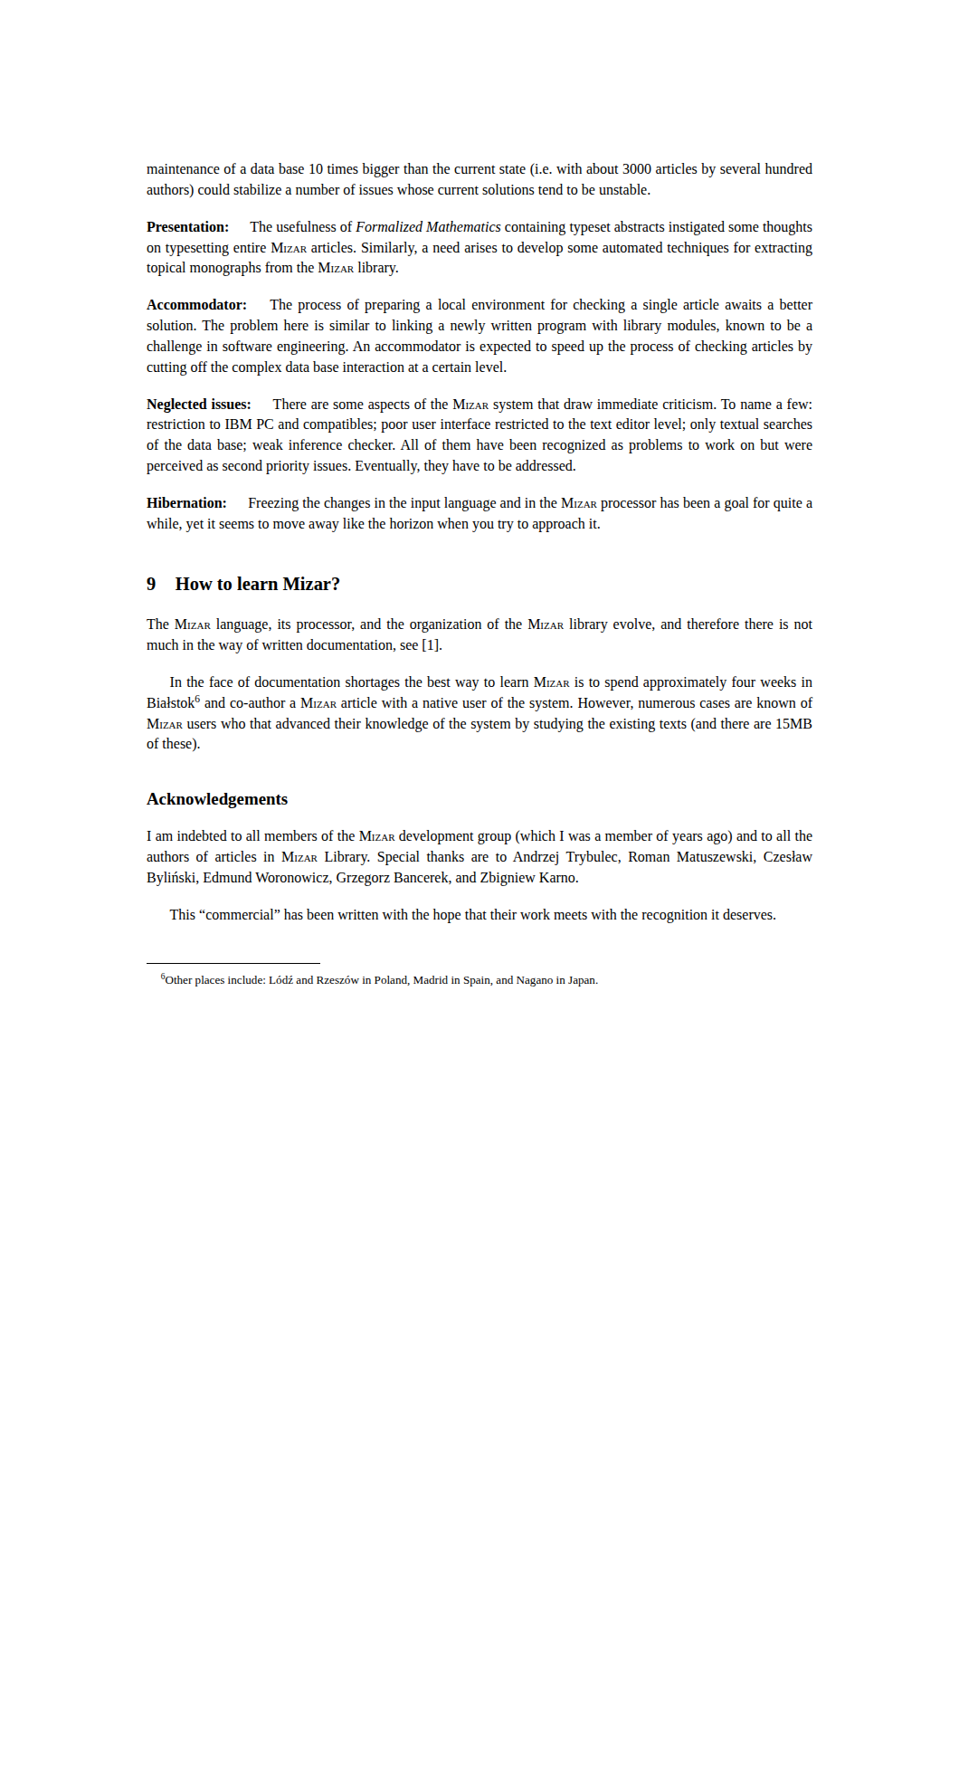maintenance of a data base 10 times bigger than the current state (i.e. with about 3000 articles by several hundred authors) could stabilize a number of issues whose current solutions tend to be unstable.
Presentation: The usefulness of Formalized Mathematics containing typeset abstracts instigated some thoughts on typesetting entire Mizar articles. Similarly, a need arises to develop some automated techniques for extracting topical monographs from the Mizar library.
Accommodator: The process of preparing a local environment for checking a single article awaits a better solution. The problem here is similar to linking a newly written program with library modules, known to be a challenge in software engineering. An accommodator is expected to speed up the process of checking articles by cutting off the complex data base interaction at a certain level.
Neglected issues: There are some aspects of the Mizar system that draw immediate criticism. To name a few: restriction to IBM PC and compatibles; poor user interface restricted to the text editor level; only textual searches of the data base; weak inference checker. All of them have been recognized as problems to work on but were perceived as second priority issues. Eventually, they have to be addressed.
Hibernation: Freezing the changes in the input language and in the Mizar processor has been a goal for quite a while, yet it seems to move away like the horizon when you try to approach it.
9 How to learn Mizar?
The Mizar language, its processor, and the organization of the Mizar library evolve, and therefore there is not much in the way of written documentation, see [1].
In the face of documentation shortages the best way to learn Mizar is to spend approximately four weeks in Białstok6 and co-author a Mizar article with a native user of the system. However, numerous cases are known of Mizar users who that advanced their knowledge of the system by studying the existing texts (and there are 15MB of these).
Acknowledgements
I am indebted to all members of the Mizar development group (which I was a member of years ago) and to all the authors of articles in Mizar Library. Special thanks are to Andrzej Trybulec, Roman Matuszewski, Czesław Byliński, Edmund Woronowicz, Grzegorz Bancerek, and Zbigniew Karno.
This “commercial” has been written with the hope that their work meets with the recognition it deserves.
6Other places include: Lódź and Rzeszów in Poland, Madrid in Spain, and Nagano in Japan.
9